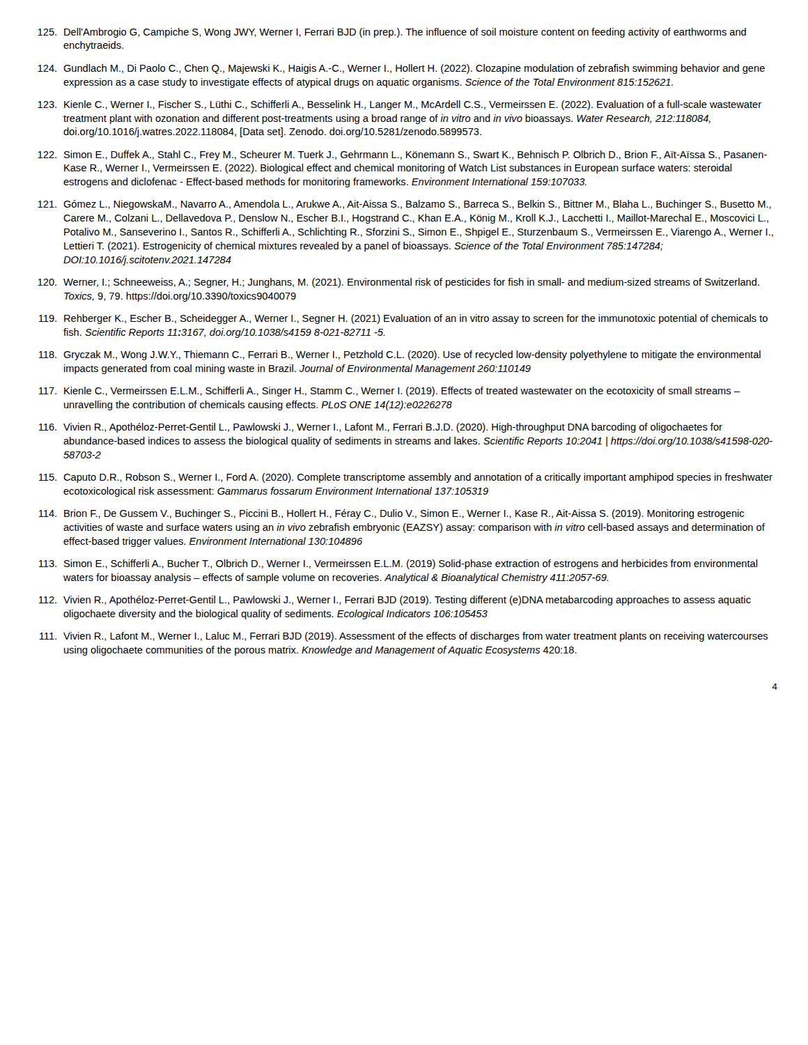125. Dell'Ambrogio G, Campiche S, Wong JWY, Werner I, Ferrari BJD (in prep.). The influence of soil moisture content on feeding activity of earthworms and enchytraeids.
124. Gundlach M., Di Paolo C., Chen Q., Majewski K., Haigis A.-C., Werner I., Hollert H. (2022). Clozapine modulation of zebrafish swimming behavior and gene expression as a case study to investigate effects of atypical drugs on aquatic organisms. Science of the Total Environment 815:152621.
123. Kienle C., Werner I., Fischer S., Lüthi C., Schifferli A., Besselink H., Langer M., McArdell C.S., Vermeirssen E. (2022). Evaluation of a full-scale wastewater treatment plant with ozonation and different post-treatments using a broad range of in vitro and in vivo bioassays. Water Research, 212:118084, doi.org/10.1016/j.watres.2022.118084, [Data set]. Zenodo. doi.org/10.5281/zenodo.5899573.
122. Simon E., Duffek A., Stahl C., Frey M., Scheurer M. Tuerk J., Gehrmann L., Könemann S., Swart K., Behnisch P. Olbrich D., Brion F., Aït-Aïssa S., Pasanen-Kase R., Werner I., Vermeirssen E. (2022). Biological effect and chemical monitoring of Watch List substances in European surface waters: steroidal estrogens and diclofenac - Effect-based methods for monitoring frameworks. Environment International 159:107033.
121. Gómez L., NiegowskaM., Navarro A., Amendola L., Arukwe A., Ait-Aissa S., Balzamo S., Barreca S., Belkin S., Bittner M., Blaha L., Buchinger S., Busetto M., Carere M., Colzani L., Dellavedova P., Denslow N., Escher B.I., Hogstrand C., Khan E.A., König M., Kroll K.J., Lacchetti I., Maillot-Marechal E., Moscovici L., Potalivo M., Sanseverino I., Santos R., Schifferli A., Schlichting R., Sforzini S., Simon E., Shpigel E., Sturzenbaum S., Vermeirssen E., Viarengo A., Werner I., Lettieri T. (2021). Estrogenicity of chemical mixtures revealed by a panel of bioassays. Science of the Total Environment 785:147284; DOI:10.1016/j.scitotenv.2021.147284
120. Werner, I.; Schneeweiss, A.; Segner, H.; Junghans, M. (2021). Environmental risk of pesticides for fish in small- and medium-sized streams of Switzerland. Toxics, 9, 79. https://doi.org/10.3390/toxics9040079
119. Rehberger K., Escher B., Scheidegger A., Werner I., Segner H. (2021) Evaluation of an in vitro assay to screen for the immunotoxic potential of chemicals to fish. Scientific Reports 11: 3167, doi.org/10.1038/s4159 8-021-82711 -5.
118. Gryczak M., Wong J.W.Y., Thiemann C., Ferrari B., Werner I., Petzhold C.L. (2020). Use of recycled low-density polyethylene to mitigate the environmental impacts generated from coal mining waste in Brazil. Journal of Environmental Management 260:110149
117. Kienle C., Vermeirssen E.L.M., Schifferli A., Singer H., Stamm C., Werner I. (2019). Effects of treated wastewater on the ecotoxicity of small streams – unravelling the contribution of chemicals causing effects. PLoS ONE 14(12):e0226278
116. Vivien R., Apothéloz-Perret-Gentil L., Pawlowski J., Werner I., Lafont M., Ferrari B.J.D. (2020). High-throughput DNA barcoding of oligochaetes for abundance-based indices to assess the biological quality of sediments in streams and lakes. Scientific Reports 10:2041 | https://doi.org/10.1038/s41598-020-58703-2
115. Caputo D.R., Robson S., Werner I., Ford A. (2020). Complete transcriptome assembly and annotation of a critically important amphipod species in freshwater ecotoxicological risk assessment: Gammarus fossarum Environment International 137:105319
114. Brion F., De Gussem V., Buchinger S., Piccini B., Hollert H., Féray C., Dulio V., Simon E., Werner I., Kase R., Ait-Aissa S. (2019). Monitoring estrogenic activities of waste and surface waters using an in vivo zebrafish embryonic (EAZSY) assay: comparison with in vitro cell-based assays and determination of effect-based trigger values. Environment International 130:104896
113. Simon E., Schifferli A., Bucher T., Olbrich D., Werner I., Vermeirssen E.L.M. (2019) Solid-phase extraction of estrogens and herbicides from environmental waters for bioassay analysis – effects of sample volume on recoveries. Analytical & Bioanalytical Chemistry 411:2057-69.
112. Vivien R., Apothéloz-Perret-Gentil L., Pawlowski J., Werner I., Ferrari BJD (2019). Testing different (e)DNA metabarcoding approaches to assess aquatic oligochaete diversity and the biological quality of sediments. Ecological Indicators 106:105453
111. Vivien R., Lafont M., Werner I., Laluc M., Ferrari BJD (2019). Assessment of the effects of discharges from water treatment plants on receiving watercourses using oligochaete communities of the porous matrix. Knowledge and Management of Aquatic Ecosystems 420:18.
4